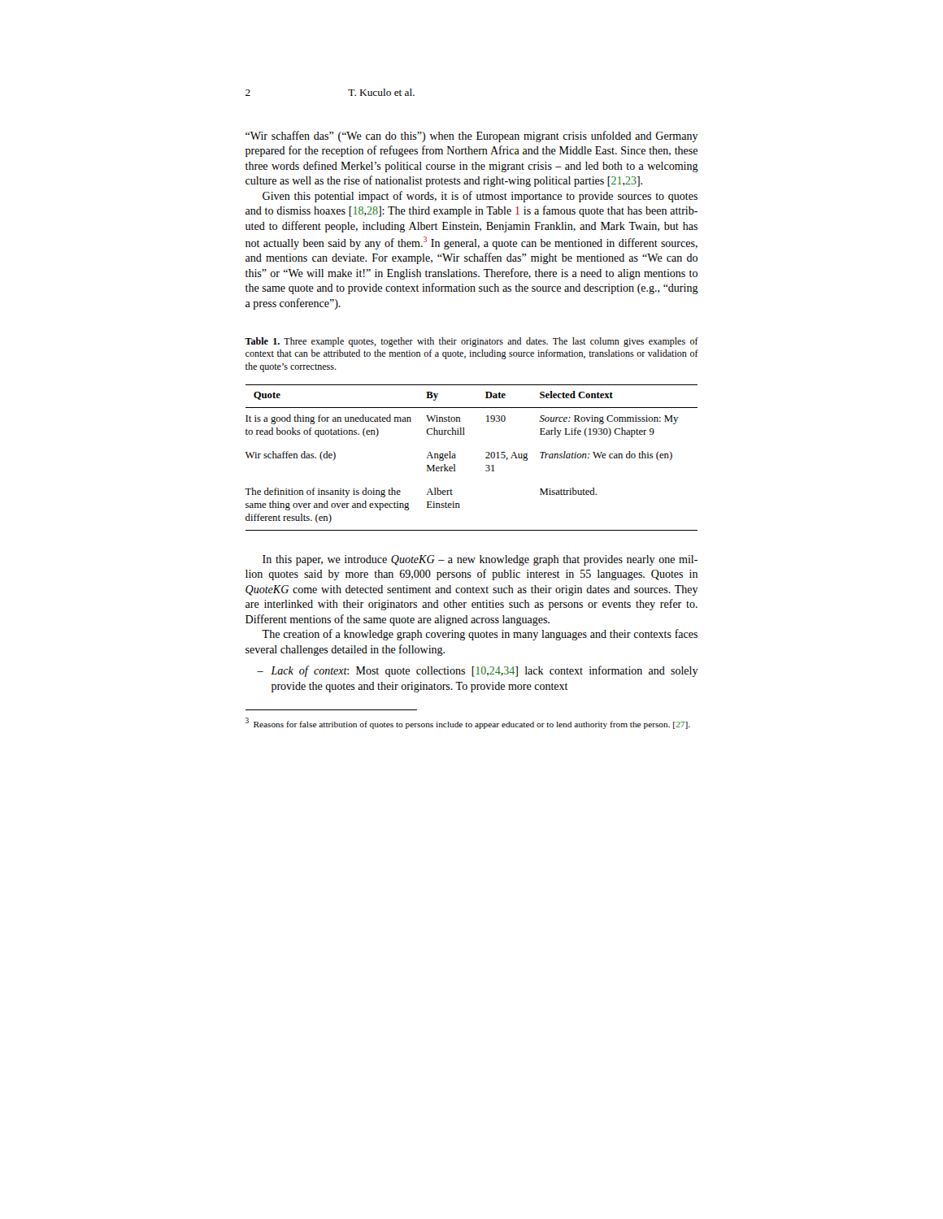2 T. Kuculo et al.
“Wir schaffen das” (“We can do this”) when the European migrant crisis unfolded and Germany prepared for the reception of refugees from Northern Africa and the Middle East. Since then, these three words defined Merkel’s political course in the migrant crisis – and led both to a welcoming culture as well as the rise of nationalist protests and right-wing political parties [21,23].
Given this potential impact of words, it is of utmost importance to provide sources to quotes and to dismiss hoaxes [18,28]: The third example in Table 1 is a famous quote that has been attributed to different people, including Albert Einstein, Benjamin Franklin, and Mark Twain, but has not actually been said by any of them.3 In general, a quote can be mentioned in different sources, and mentions can deviate. For example, “Wir schaffen das” might be mentioned as “We can do this” or “We will make it!” in English translations. Therefore, there is a need to align mentions to the same quote and to provide context information such as the source and description (e.g., “during a press conference”).
Table 1. Three example quotes, together with their originators and dates. The last column gives examples of context that can be attributed to the mention of a quote, including source information, translations or validation of the quote’s correctness.
| Quote | By | Date | Selected Context |
| --- | --- | --- | --- |
| It is a good thing for an uneducated man to read books of quotations. (en) | Winston Churchill | 1930 | Source: Roving Commission: My Early Life (1930) Chapter 9 |
| Wir schaffen das. (de) | Angela Merkel | 2015, Aug 31 | Translation: We can do this (en) |
| The definition of insanity is doing the same thing over and over and expecting different results. (en) | Albert Einstein | | Misattributed. |
In this paper, we introduce QuoteKG – a new knowledge graph that provides nearly one million quotes said by more than 69,000 persons of public interest in 55 languages. Quotes in QuoteKG come with detected sentiment and context such as their origin dates and sources. They are interlinked with their originators and other entities such as persons or events they refer to. Different mentions of the same quote are aligned across languages.
The creation of a knowledge graph covering quotes in many languages and their contexts faces several challenges detailed in the following.
Lack of context: Most quote collections [10,24,34] lack context information and solely provide the quotes and their originators. To provide more context
3 Reasons for false attribution of quotes to persons include to appear educated or to lend authority from the person. [27].